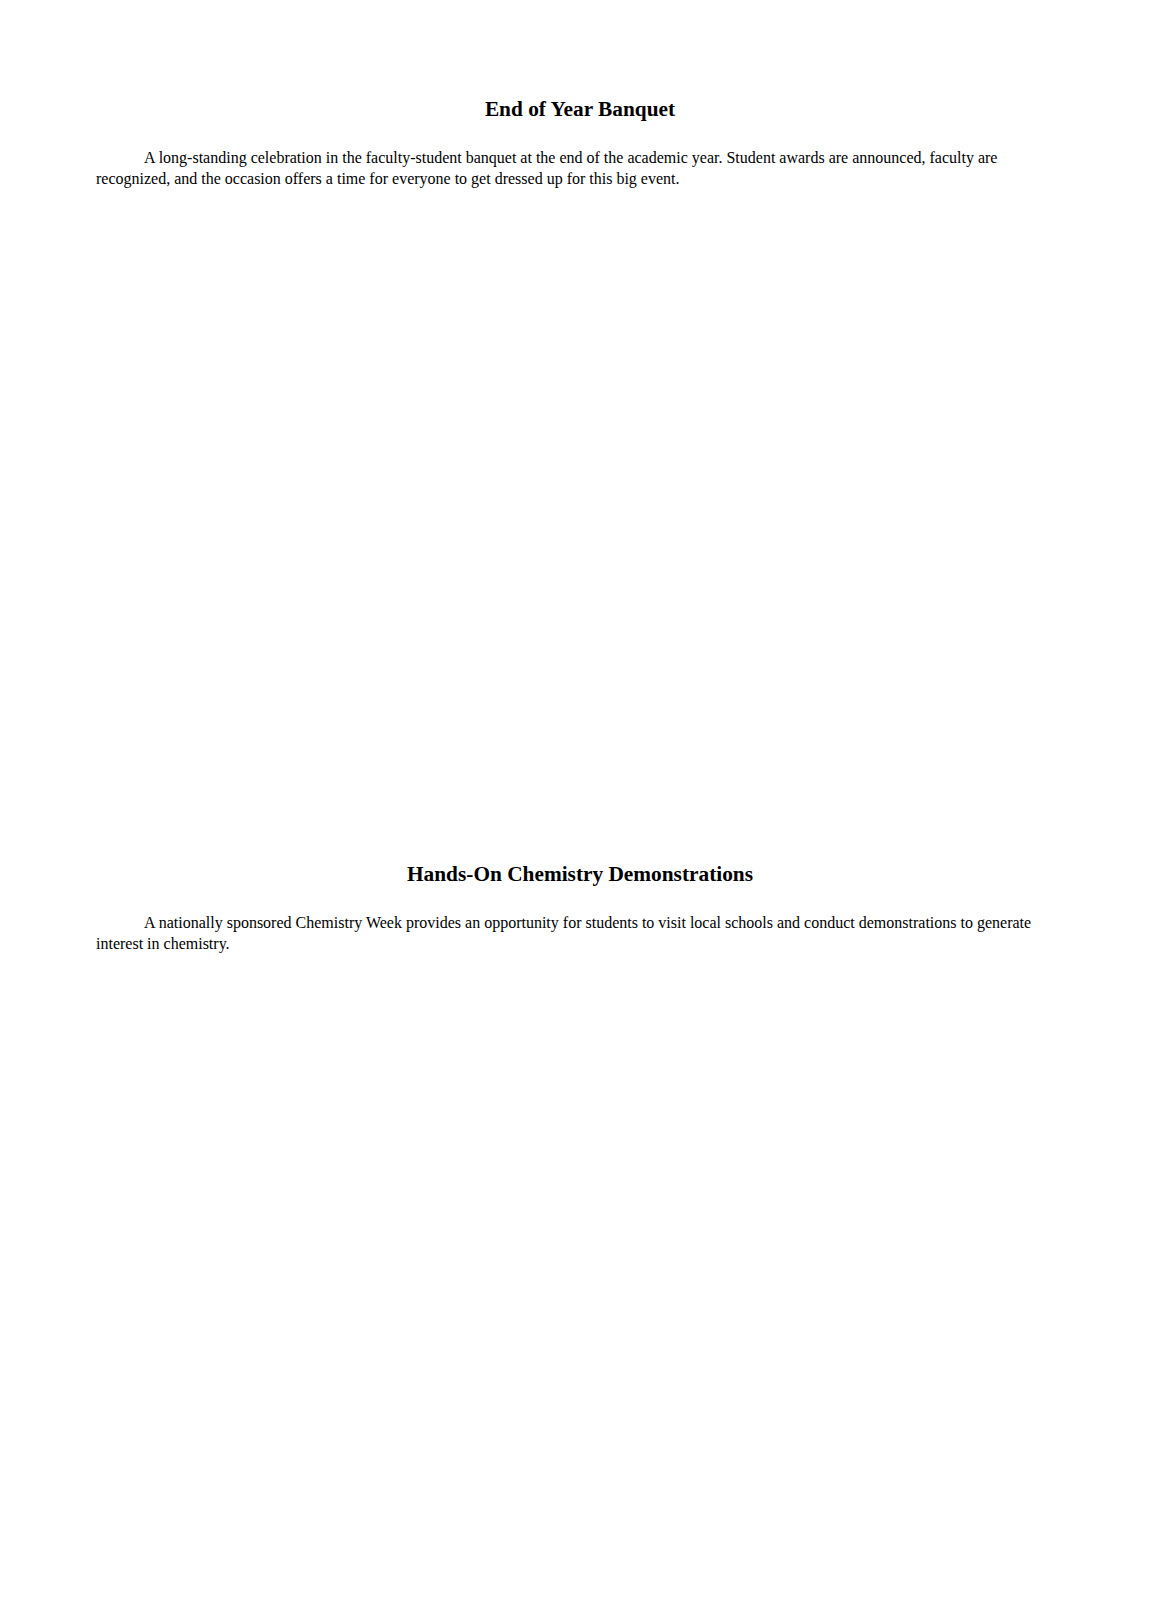End of Year Banquet
A long-standing celebration in the faculty-student banquet at the end of the academic year. Student awards are announced, faculty are recognized, and the occasion offers a time for everyone to get dressed up for this big event.
Hands-On Chemistry Demonstrations
A nationally sponsored Chemistry Week provides an opportunity for students to visit local schools and conduct demonstrations to generate interest in chemistry.